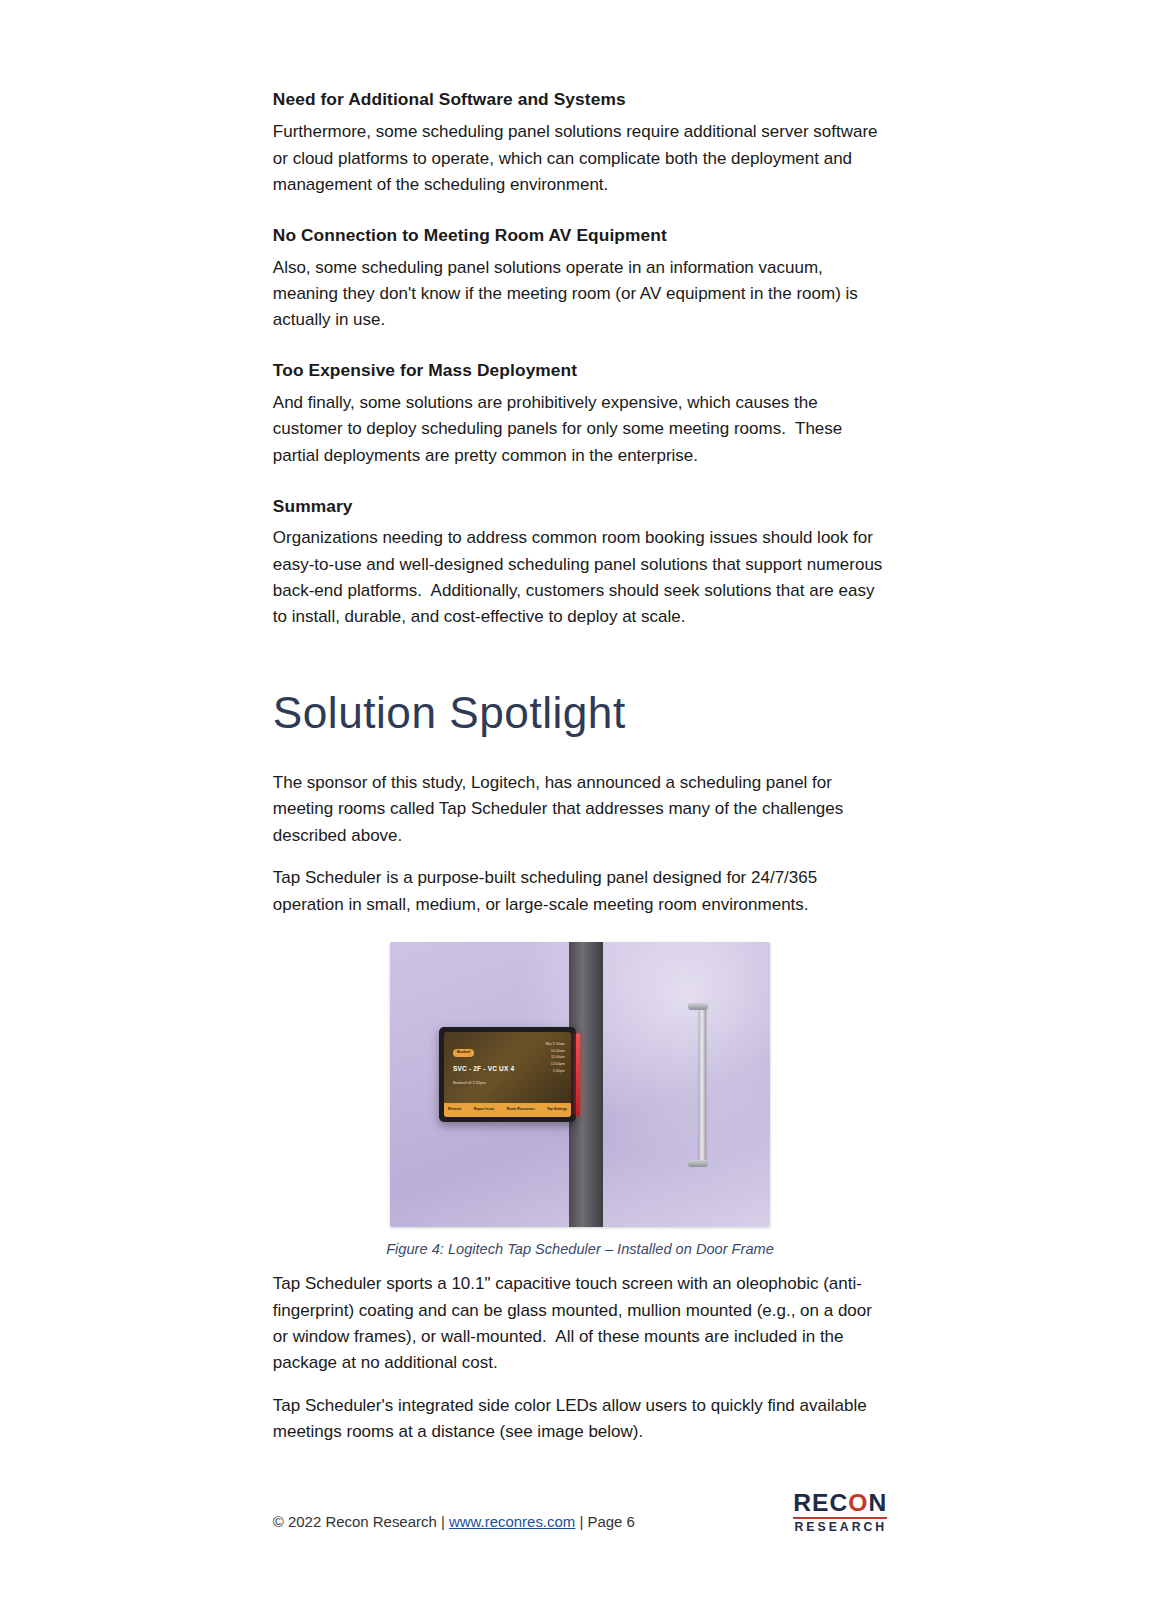Need for Additional Software and Systems
Furthermore, some scheduling panel solutions require additional server software or cloud platforms to operate, which can complicate both the deployment and management of the scheduling environment.
No Connection to Meeting Room AV Equipment
Also, some scheduling panel solutions operate in an information vacuum, meaning they don't know if the meeting room (or AV equipment in the room) is actually in use.
Too Expensive for Mass Deployment
And finally, some solutions are prohibitively expensive, which causes the customer to deploy scheduling panels for only some meeting rooms. These partial deployments are pretty common in the enterprise.
Summary
Organizations needing to address common room booking issues should look for easy-to-use and well-designed scheduling panel solutions that support numerous back-end platforms. Additionally, customers should seek solutions that are easy to install, durable, and cost-effective to deploy at scale.
Solution Spotlight
The sponsor of this study, Logitech, has announced a scheduling panel for meeting rooms called Tap Scheduler that addresses many of the challenges described above.
Tap Scheduler is a purpose-built scheduling panel designed for 24/7/365 operation in small, medium, or large-scale meeting room environments.
Booked SVC - 2F - VC UX 4 Booked till 5:32pm
Mar 9 10am
10:00am
11:00am
12:00pm
1:00pm
Reserve Report Issue Room Resources Tap Settings
Figure 4: Logitech Tap Scheduler – Installed on Door Frame
Tap Scheduler sports a 10.1" capacitive touch screen with an oleophobic (anti-fingerprint) coating and can be glass mounted, mullion mounted (e.g., on a door or window frames), or wall-mounted. All of these mounts are included in the package at no additional cost.
Tap Scheduler's integrated side color LEDs allow users to quickly find available meetings rooms at a distance (see image below).
© 2022 Recon Research | www.reconres.com | Page 6
RECON
RESEARCH